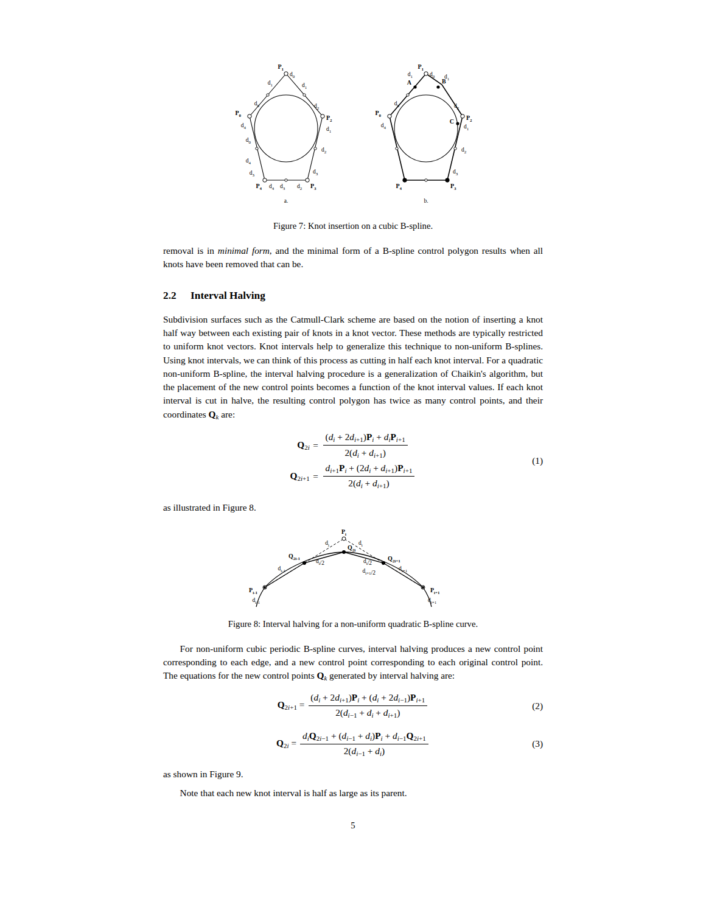P0 P1 P2 P3 P4 d0 d1 d1 d0 d2 d4 d1 d0 d2 d4 d3 d3 d4 d3 d2 a. P0 P1 P2 P3 P4 A B C d0 d1 d1 d0 d2 d4 d1 d2 d3 b.
Figure 7: Knot insertion on a cubic B-spline.
removal is in minimal form, and the minimal form of a B-spline control polygon results when all knots have been removed that can be.
2.2 Interval Halving
Subdivision surfaces such as the Catmull-Clark scheme are based on the notion of inserting a knot half way between each existing pair of knots in a knot vector. These methods are typically restricted to uniform knot vectors. Knot intervals help to generalize this technique to non-uniform B-splines. Using knot intervals, we can think of this process as cutting in half each knot interval. For a quadratic non-uniform B-spline, the interval halving procedure is a generalization of Chaikin's algorithm, but the placement of the new control points becomes a function of the knot interval values. If each knot interval is cut in halve, the resulting control polygon has twice as many control points, and their coordinates Qk are:
| Q 2 i | = | ( d i + 2 d i +1 ) P i + d i P i +1 2( d i + d i +1 ) |
| Q 2 i +1 | = | d i +1 P i + (2 d i + d i +1 ) P i +1 2( d i + d i +1 ) |
(1)
as illustrated in Figure 8.
Pi Pi-1 Pi+1 Q2i-1 Q2i Q2i+1 di di di/2 di/2 di+1/2 di+1 di-1 di-1 di+1
Figure 8: Interval halving for a non-uniform quadratic B-spline curve.
For non-uniform cubic periodic B-spline curves, interval halving produces a new control point corresponding to each edge, and a new control point corresponding to each original control point. The equations for the new control points Qk generated by interval halving are:
Q2i+1 = (di + 2di+1)Pi + (di + 2di−1)Pi+1 2(di−1 + di + di+1) (2)
Q2i = diQ2i−1 + (di−1 + di)Pi + di−1Q2i+1 2(di−1 + di) (3)
as shown in Figure 9.
Note that each new knot interval is half as large as its parent.
5